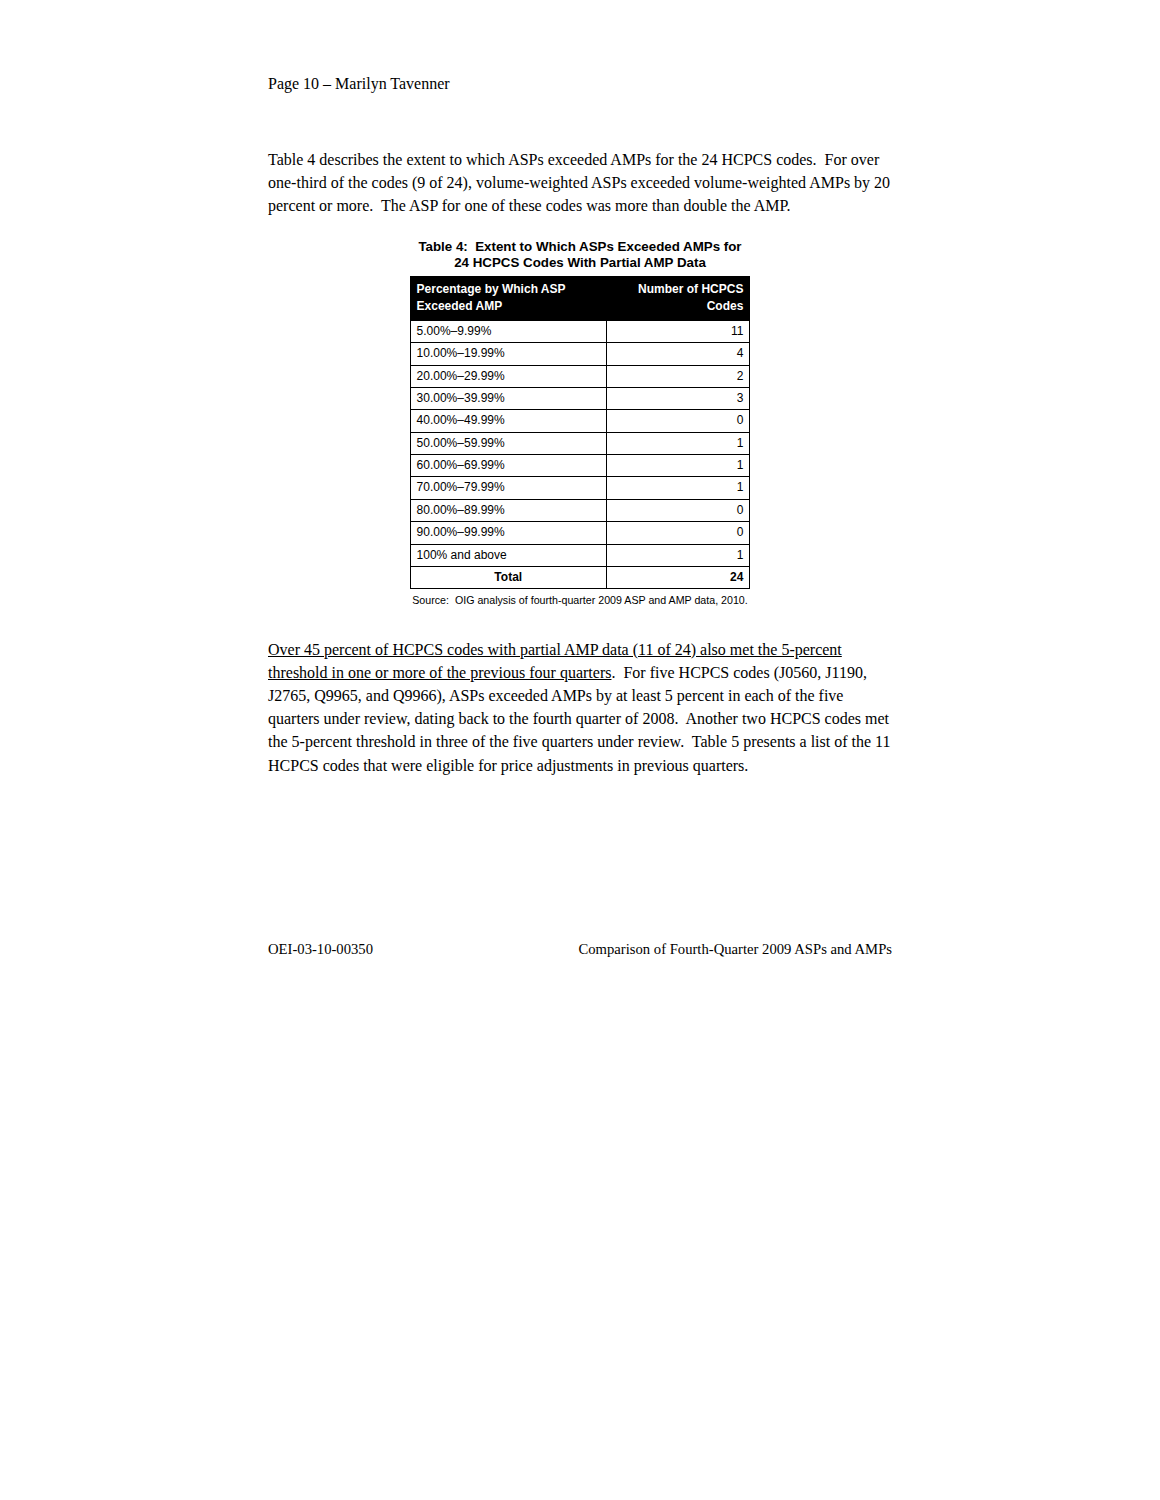Page 10 – Marilyn Tavenner
Table 4 describes the extent to which ASPs exceeded AMPs for the 24 HCPCS codes. For over one-third of the codes (9 of 24), volume-weighted ASPs exceeded volume-weighted AMPs by 20 percent or more. The ASP for one of these codes was more than double the AMP.
Table 4: Extent to Which ASPs Exceeded AMPs for 24 HCPCS Codes With Partial AMP Data
| Percentage by Which ASP Exceeded AMP | Number of HCPCS Codes |
| --- | --- |
| 5.00%–9.99% | 11 |
| 10.00%–19.99% | 4 |
| 20.00%–29.99% | 2 |
| 30.00%–39.99% | 3 |
| 40.00%–49.99% | 0 |
| 50.00%–59.99% | 1 |
| 60.00%–69.99% | 1 |
| 70.00%–79.99% | 1 |
| 80.00%–89.99% | 0 |
| 90.00%–99.99% | 0 |
| 100% and above | 1 |
| Total | 24 |
Source: OIG analysis of fourth-quarter 2009 ASP and AMP data, 2010.
Over 45 percent of HCPCS codes with partial AMP data (11 of 24) also met the 5-percent threshold in one or more of the previous four quarters. For five HCPCS codes (J0560, J1190, J2765, Q9965, and Q9966), ASPs exceeded AMPs by at least 5 percent in each of the five quarters under review, dating back to the fourth quarter of 2008. Another two HCPCS codes met the 5-percent threshold in three of the five quarters under review. Table 5 presents a list of the 11 HCPCS codes that were eligible for price adjustments in previous quarters.
OEI-03-10-00350
Comparison of Fourth-Quarter 2009 ASPs and AMPs